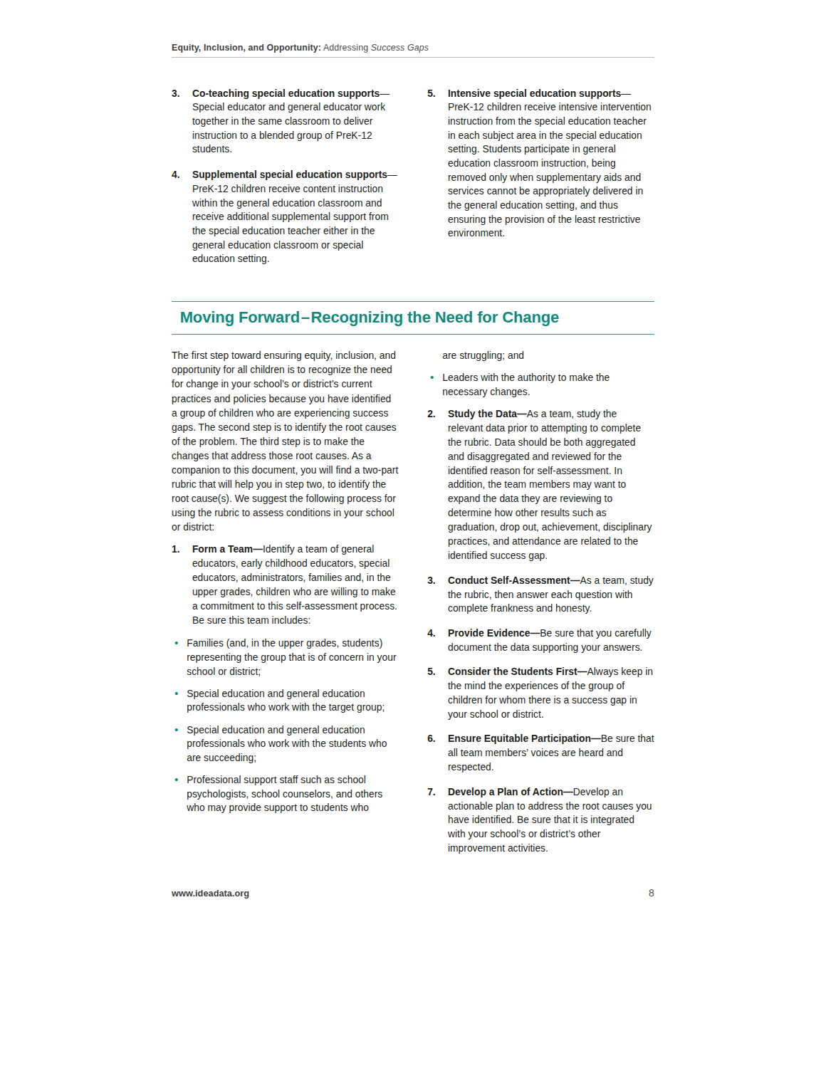Equity, Inclusion, and Opportunity: Addressing Success Gaps
3. Co-teaching special education supports—Special educator and general educator work together in the same classroom to deliver instruction to a blended group of PreK-12 students.
4. Supplemental special education supports— PreK-12 children receive content instruction within the general education classroom and receive additional supplemental support from the special education teacher either in the general education classroom or special education setting.
5. Intensive special education supports—PreK-12 children receive intensive intervention instruction from the special education teacher in each subject area in the special education setting. Students participate in general education classroom instruction, being removed only when supplementary aids and services cannot be appropriately delivered in the general education setting, and thus ensuring the provision of the least restrictive environment.
Moving Forward – Recognizing the Need for Change
The first step toward ensuring equity, inclusion, and opportunity for all children is to recognize the need for change in your school’s or district’s current practices and policies because you have identified a group of children who are experiencing success gaps. The second step is to identify the root causes of the problem. The third step is to make the changes that address those root causes. As a companion to this document, you will find a two-part rubric that will help you in step two, to identify the root cause(s). We suggest the following process for using the rubric to assess conditions in your school or district:
1. Form a Team—Identify a team of general educators, early childhood educators, special educators, administrators, families and, in the upper grades, children who are willing to make a commitment to this self-assessment process. Be sure this team includes:
Families (and, in the upper grades, students) representing the group that is of concern in your school or district;
Special education and general education professionals who work with the target group;
Special education and general education professionals who work with the students who are succeeding;
Professional support staff such as school psychologists, school counselors, and others who may provide support to students who
are struggling; and
Leaders with the authority to make the necessary changes.
2. Study the Data—As a team, study the relevant data prior to attempting to complete the rubric. Data should be both aggregated and disaggregated and reviewed for the identified reason for self-assessment. In addition, the team members may want to expand the data they are reviewing to determine how other results such as graduation, drop out, achievement, disciplinary practices, and attendance are related to the identified success gap.
3. Conduct Self-Assessment—As a team, study the rubric, then answer each question with complete frankness and honesty.
4. Provide Evidence—Be sure that you carefully document the data supporting your answers.
5. Consider the Students First—Always keep in the mind the experiences of the group of children for whom there is a success gap in your school or district.
6. Ensure Equitable Participation—Be sure that all team members’ voices are heard and respected.
7. Develop a Plan of Action—Develop an actionable plan to address the root causes you have identified. Be sure that it is integrated with your school’s or district’s other improvement activities.
www.ideadata.org 8